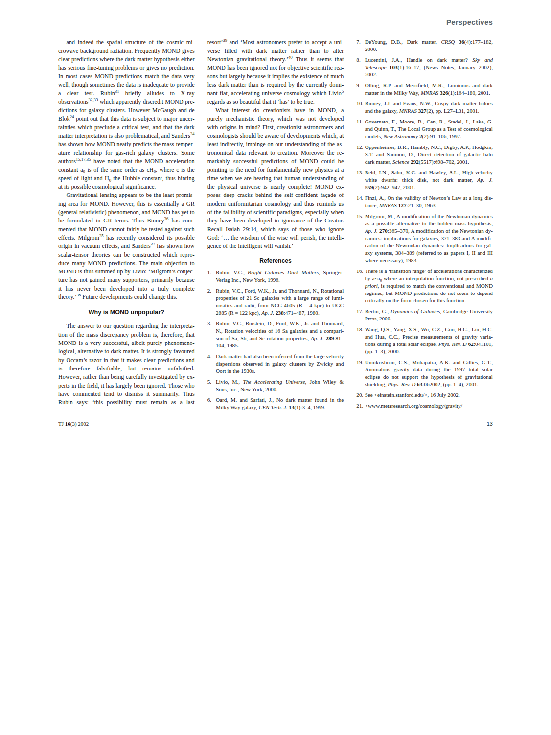Perspectives
and indeed the spatial structure of the cosmic microwave background radiation. Frequently MOND gives clear predictions where the dark matter hypothesis either has serious fine-tuning problems or gives no prediction. In most cases MOND predictions match the data very well, though sometimes the data is inadequate to provide a clear test. Rubin31 briefly alludes to X-ray observations32,33 which apparently discredit MOND predictions for galaxy clusters. However McGaugh and de Blok24 point out that this data is subject to major uncertainties which preclude a critical test, and that the dark matter interpretation is also problematical, and Sanders34 has shown how MOND neatly predicts the mass-temperature relationship for gas-rich galaxy clusters. Some authors15,17,35 have noted that the MOND acceleration constant a0 is of the same order as cH0, where c is the speed of light and H0 the Hubble constant, thus hinting at its possible cosmological significance.
Gravitational lensing appears to be the least promising area for MOND. However, this is essentially a GR (general relativistic) phenomenon, and MOND has yet to be formulated in GR terms. Thus Binney36 has commented that MOND cannot fairly be tested against such effects. Milgrom35 has recently considered its possible origin in vacuum effects, and Sanders37 has shown how scalar-tensor theories can be constructed which reproduce many MOND predictions. The main objection to MOND is thus summed up by Livio: ‘Milgrom’s conjecture has not gained many supporters, primarily because it has never been developed into a truly complete theory.’38 Future developments could change this.
Why is MOND unpopular?
The answer to our question regarding the interpretation of the mass discrepancy problem is, therefore, that MOND is a very successful, albeit purely phenomenological, alternative to dark matter. It is strongly favoured by Occam’s razor in that it makes clear predictions and is therefore falsifiable, but remains unfalsified. However, rather than being carefully investigated by experts in the field, it has largely been ignored. Those who have commented tend to dismiss it summarily. Thus Rubin says: ‘this possibility must remain as a last resort’39 and ‘Most astronomers prefer to accept a universe filled with dark matter rather than to alter Newtonian gravitational theory.’40 Thus it seems that MOND has been ignored not for objective scientific reasons but largely because it implies the existence of much less dark matter than is required by the currently dominant flat, accelerating-universe cosmology which Livio5 regards as so beautiful that it ‘has’ to be true.
What interest do creationists have in MOND, a purely mechanistic theory, which was not developed with origins in mind? First, creationist astronomers and cosmologists should be aware of developments which, at least indirectly, impinge on our understanding of the astronomical data relevant to creation. Moreover the remarkably successful predictions of MOND could be pointing to the need for fundamentally new physics at a time when we are hearing that human understanding of the physical universe is nearly complete! MOND exposes deep cracks behind the self-confident façade of modern uniformitarian cosmology and thus reminds us of the fallibility of scientific paradigms, especially when they have been developed in ignorance of the Creator. Recall Isaiah 29:14, which says of those who ignore God: ‘… the wisdom of the wise will perish, the intelligence of the intelligent will vanish.’
References
Rubin, V.C., Bright Galaxies Dark Matters, Springer-Verlag Inc., New York, 1996.
Rubin, V.C., Ford, W.K., Jr. and Thonnard, N., Rotational properties of 21 Sc galaxies with a large range of luminosities and radii, from NCG 4605 (R = 4 kpc) to UGC 2885 (R = 122 kpc), Ap. J. 238:471–487, 1980.
Rubin, V.C., Burstein, D., Ford, W.K., Jr. and Thonnard, N., Rotation velocities of 16 Sa galaxies and a comparison of Sa, Sb, and Sc rotation properties, Ap. J. 289:81–104, 1985.
Dark matter had also been inferred from the large velocity dispersions observed in galaxy clusters by Zwicky and Oort in the 1930s.
Livio, M., The Accelerating Universe, John Wiley & Sons, Inc., New York, 2000.
Oard, M. and Sarfati, J., No dark matter found in the Milky Way galaxy, CEN Tech. J. 13(1):3–4, 1999.
DeYoung, D.B., Dark matter, CRSQ 36(4):177–182, 2000.
Lucentini, J.A., Handle on dark matter? Sky and Telescope 103(1):16–17, (News Notes, January 2002), 2002.
Olling, R.P. and Merrifield, M.R., Luminous and dark matter in the Milky Way, MNRAS 326(1):164–180, 2001.
Binney, J.J. and Evans, N.W., Cuspy dark matter haloes and the galaxy, MNRAS 327(2), pp. L27–L31, 2001.
Governato, F., Moore, B., Cen, R., Stadel, J., Lake, G. and Quinn, T., The Local Group as a Test of cosmological models, New Astronomy 2(2):91–106, 1997.
Oppenheimer, B.R., Hambly, N.C., Digby, A.P., Hodgkin, S.T. and Saumon, D., Direct detection of galactic halo dark matter, Science 292(5517):698–702, 2001.
Reid, I.N., Sahu, K.C. and Hawley, S.L., High-velocity white dwarfs: thick disk, not dark matter, Ap. J. 559(2):942–947, 2001.
Finzi, A., On the validity of Newton’s Law at a long distance, MNRAS 127:21–30, 1963.
Milgrom, M., A modification of the Newtonian dynamics as a possible alternative to the hidden mass hypothesis, Ap. J. 270:365–370, A modification of the Newtonian dynamics: implications for galaxies, 371–383 and A modification of the Newtonian dynamics: implications for galaxy systems, 384–389 (referred to as papers I, II and III where necessary), 1983.
There is a ‘transition range’ of accelerations characterized by a~a0 where an interpolation function, not prescribed a priori, is required to match the conventional and MOND regimes, but MOND predictions do not seem to depend critically on the form chosen for this function.
Bertin, G., Dynamics of Galaxies, Cambridge University Press, 2000.
Wang, Q.S., Yang, X.S., Wu, C.Z., Guo, H.G., Liu, H.C. and Hua, C.C., Precise measurements of gravity variations during a total solar eclipse, Phys. Rev. D 62:041101, (pp. 1–3), 2000.
Unnikrishnan, C.S., Mohapatra, A.K. and Gillies, G.T., Anomalous gravity data during the 1997 total solar eclipse do not support the hypothesis of gravitational shielding, Phys. Rev. D 63:062002, (pp. 1–4), 2001.
See <einstein.stanford.edu/>, 16 July 2002.
<www.metaresearch.org/cosmology/gravity/
TJ 16(3) 2002
13